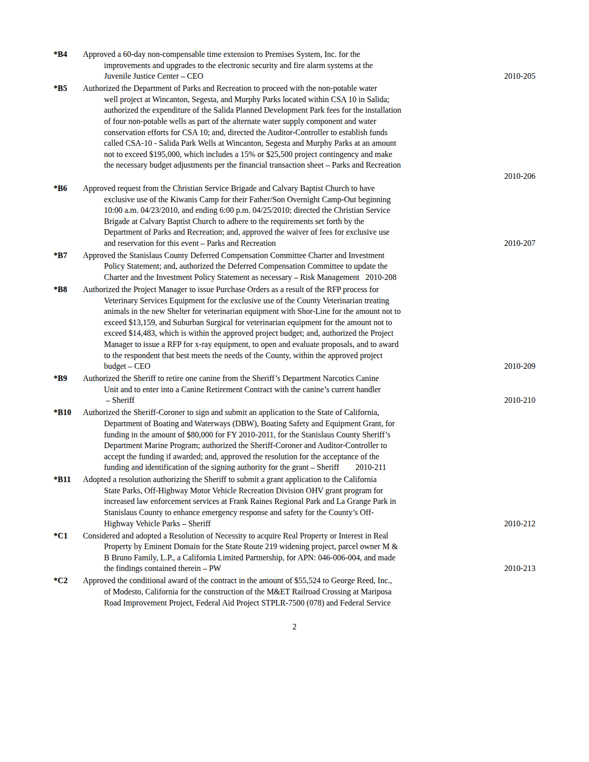*B4
Approved a 60-day non-compensable time extension to Premises System, Inc. for the
improvements and upgrades to the electronic security and fire alarm systems at the
Juvenile Justice Center – CEO 2010-205
*B5
Authorized the Department of Parks and Recreation to proceed with the non-potable water
well project at Wincanton, Segesta, and Murphy Parks located within CSA 10 in Salida;
authorized the expenditure of the Salida Planned Development Park fees for the installation
of four non-potable wells as part of the alternate water supply component and water
conservation efforts for CSA 10; and, directed the Auditor-Controller to establish funds
called CSA-10 - Salida Park Wells at Wincanton, Segesta and Murphy Parks at an amount
not to exceed $195,000, which includes a 15% or $25,500 project contingency and make
the necessary budget adjustments per the financial transaction sheet – Parks and Recreation
2010-206
*B6
Approved request from the Christian Service Brigade and Calvary Baptist Church to have
exclusive use of the Kiwanis Camp for their Father/Son Overnight Camp-Out beginning
10:00 a.m. 04/23/2010, and ending 6:00 p.m. 04/25/2010; directed the Christian Service
Brigade at Calvary Baptist Church to adhere to the requirements set forth by the
Department of Parks and Recreation; and, approved the waiver of fees for exclusive use
and reservation for this event – Parks and Recreation 2010-207
*B7
Approved the Stanislaus County Deferred Compensation Committee Charter and Investment
Policy Statement; and, authorized the Deferred Compensation Committee to update the
Charter and the Investment Policy Statement as necessary – Risk Management 2010-208
*B8
Authorized the Project Manager to issue Purchase Orders as a result of the RFP process for
Veterinary Services Equipment for the exclusive use of the County Veterinarian treating
animals in the new Shelter for veterinarian equipment with Shor-Line for the amount not to
exceed $13,159, and Suburban Surgical for veterinarian equipment for the amount not to
exceed $14,483, which is within the approved project budget; and, authorized the Project
Manager to issue a RFP for x-ray equipment, to open and evaluate proposals, and to award
to the respondent that best meets the needs of the County, within the approved project
budget – CEO 2010-209
*B9
Authorized the Sheriff to retire one canine from the Sheriff’s Department Narcotics Canine
Unit and to enter into a Canine Retirement Contract with the canine’s current handler
– Sheriff 2010-210
*B10
Authorized the Sheriff-Coroner to sign and submit an application to the State of California,
Department of Boating and Waterways (DBW), Boating Safety and Equipment Grant, for
funding in the amount of $80,000 for FY 2010-2011, for the Stanislaus County Sheriff’s
Department Marine Program; authorized the Sheriff-Coroner and Auditor-Controller to
accept the funding if awarded; and, approved the resolution for the acceptance of the
funding and identification of the signing authority for the grant – Sheriff 2010-211
*B11
Adopted a resolution authorizing the Sheriff to submit a grant application to the California
State Parks, Off-Highway Motor Vehicle Recreation Division OHV grant program for
increased law enforcement services at Frank Raines Regional Park and La Grange Park in
Stanislaus County to enhance emergency response and safety for the County’s Off-
Highway Vehicle Parks – Sheriff 2010-212
*C1
Considered and adopted a Resolution of Necessity to acquire Real Property or Interest in Real
Property by Eminent Domain for the State Route 219 widening project, parcel owner M &
B Bruno Family, L.P., a California Limited Partnership, for APN: 046-006-004, and made
the findings contained therein – PW 2010-213
*C2
Approved the conditional award of the contract in the amount of $55,524 to George Reed, Inc.,
of Modesto, California for the construction of the M&ET Railroad Crossing at Mariposa
Road Improvement Project, Federal Aid Project STPLR-7500 (078) and Federal Service
2